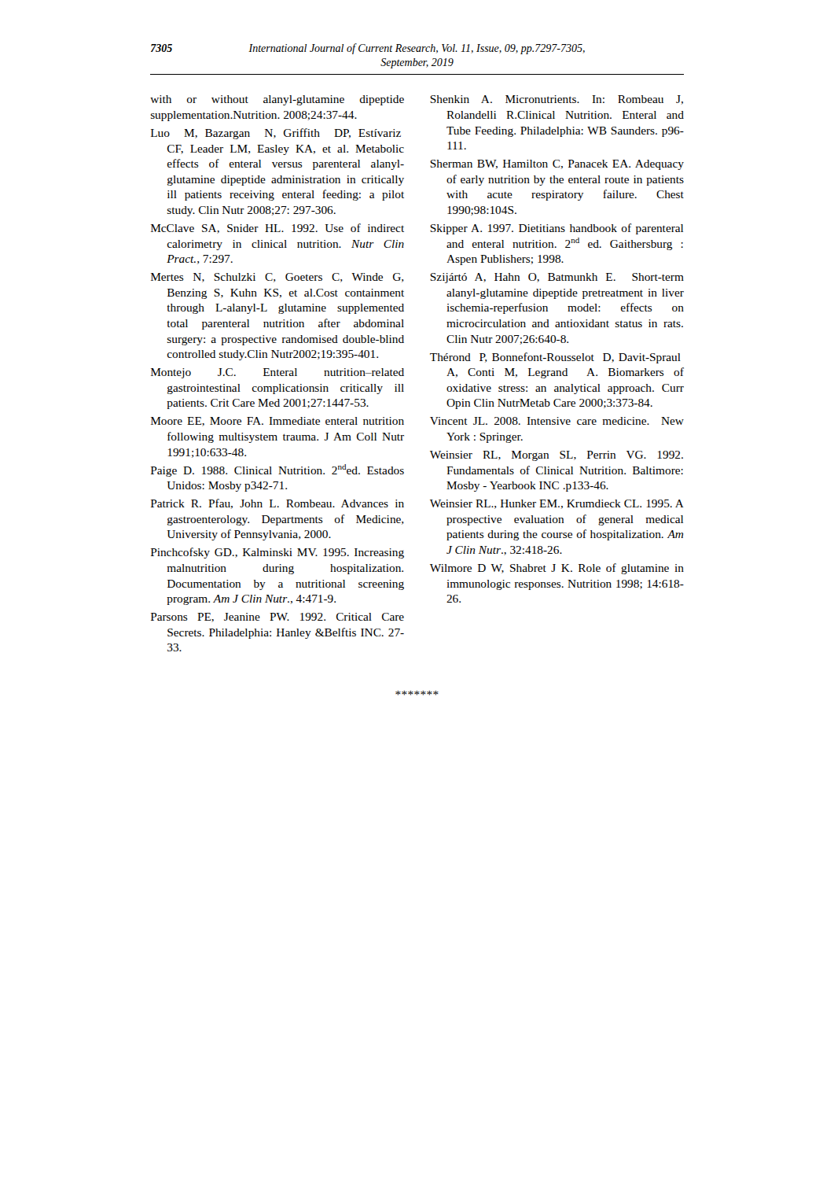7305
International Journal of Current Research, Vol. 11, Issue, 09, pp.7297-7305, September, 2019
with or without alanyl-glutamine dipeptide supplementation.Nutrition. 2008;24:37-44.
Luo M, Bazargan N, Griffith DP, Estívariz CF, Leader LM, Easley KA, et al. Metabolic effects of enteral versus parenteral alanyl-glutamine dipeptide administration in critically ill patients receiving enteral feeding: a pilot study. Clin Nutr 2008;27: 297-306.
McClave SA, Snider HL. 1992. Use of indirect calorimetry in clinical nutrition. Nutr Clin Pract., 7:297.
Mertes N, Schulzki C, Goeters C, Winde G, Benzing S, Kuhn KS, et al.Cost containment through L-alanyl-L glutamine supplemented total parenteral nutrition after abdominal surgery: a prospective randomised double-blind controlled study.Clin Nutr2002;19:395-401.
Montejo J.C. Enteral nutrition–related gastrointestinal complicationsin critically ill patients. Crit Care Med 2001;27:1447-53.
Moore EE, Moore FA. Immediate enteral nutrition following multisystem trauma. J Am Coll Nutr 1991;10:633-48.
Paige D. 1988. Clinical Nutrition. 2nded. Estados Unidos: Mosby p342-71.
Patrick R. Pfau, John L. Rombeau. Advances in gastroenterology. Departments of Medicine, University of Pennsylvania, 2000.
Pinchcofsky GD., Kalminski MV. 1995. Increasing malnutrition during hospitalization. Documentation by a nutritional screening program. Am J Clin Nutr., 4:471-9.
Parsons PE, Jeanine PW. 1992. Critical Care Secrets. Philadelphia: Hanley &Belftis INC. 27-33.
Shenkin A. Micronutrients. In: Rombeau J, Rolandelli R.Clinical Nutrition. Enteral and Tube Feeding. Philadelphia: WB Saunders. p96-111.
Sherman BW, Hamilton C, Panacek EA. Adequacy of early nutrition by the enteral route in patients with acute respiratory failure. Chest 1990;98:104S.
Skipper A. 1997. Dietitians handbook of parenteral and enteral nutrition. 2nd ed. Gaithersburg : Aspen Publishers; 1998.
Szijártó A, Hahn O, Batmunkh E. Short-term alanyl-glutamine dipeptide pretreatment in liver ischemia-reperfusion model: effects on microcirculation and antioxidant status in rats. Clin Nutr 2007;26:640-8.
Thérond P, Bonnefont-Rousselot D, Davit-Spraul A, Conti M, Legrand A. Biomarkers of oxidative stress: an analytical approach. Curr Opin Clin NutrMetab Care 2000;3:373-84.
Vincent JL. 2008. Intensive care medicine. New York : Springer.
Weinsier RL, Morgan SL, Perrin VG. 1992. Fundamentals of Clinical Nutrition. Baltimore: Mosby - Yearbook INC .p133-46.
Weinsier RL., Hunker EM., Krumdieck CL. 1995. A prospective evaluation of general medical patients during the course of hospitalization. Am J Clin Nutr., 32:418-26.
Wilmore D W, Shabret J K. Role of glutamine in immunologic responses. Nutrition 1998; 14:618-26.
*******